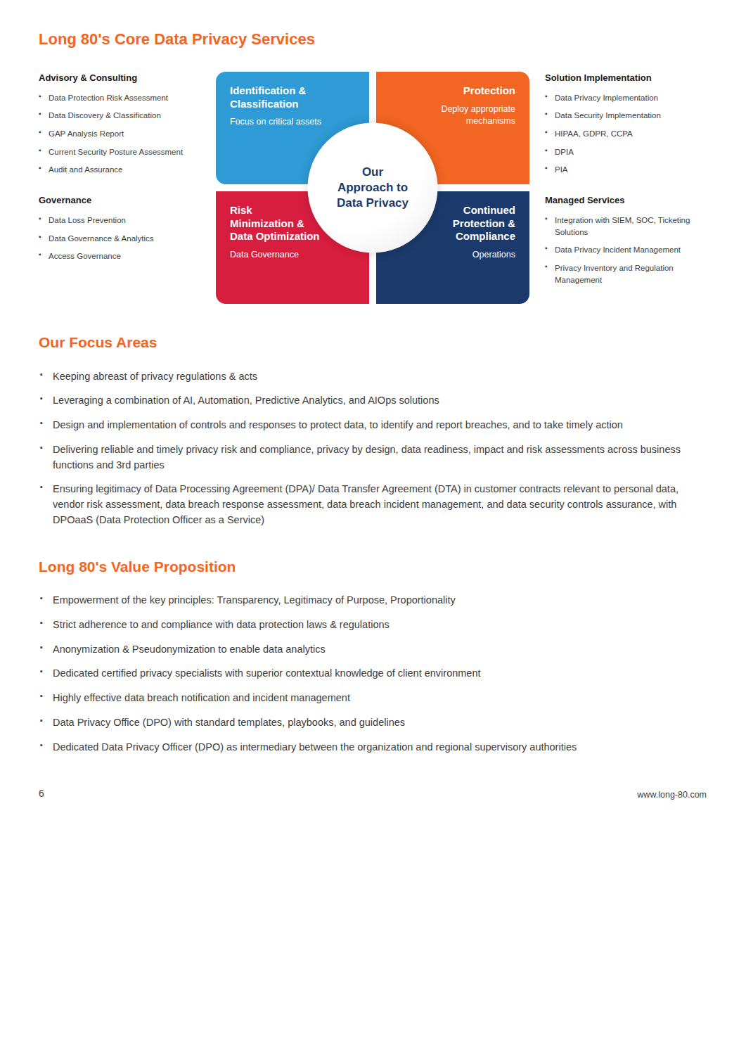Long 80's Core Data Privacy Services
Advisory & Consulting
Data Protection Risk Assessment
Data Discovery & Classification
GAP Analysis Report
Current Security Posture Assessment
Audit and Assurance
Governance
Data Loss Prevention
Data Governance & Analytics
Access Governance
Identification &
Classification
Focus on critical assets
Protection
Deploy appropriate mechanisms
Risk
Minimization &
Data Optimization
Data Governance
Continued
Protection &
Compliance
Operations
Our
Approach to
Data Privacy
Solution Implementation
Data Privacy Implementation
Data Security Implementation
HIPAA, GDPR, CCPA
DPIA
PIA
Managed Services
Integration with SIEM, SOC, Ticketing Solutions
Data Privacy Incident Management
Privacy Inventory and Regulation Management
Our Focus Areas
Keeping abreast of privacy regulations & acts
Leveraging a combination of AI, Automation, Predictive Analytics, and AIOps solutions
Design and implementation of controls and responses to protect data, to identify and report breaches, and to take timely action
Delivering reliable and timely privacy risk and compliance, privacy by design, data readiness, impact and risk assessments across business functions and 3rd parties
Ensuring legitimacy of Data Processing Agreement (DPA)/ Data Transfer Agreement (DTA) in customer contracts relevant to personal data, vendor risk assessment, data breach response assessment, data breach incident management, and data security controls assurance, with DPOaaS (Data Protection Officer as a Service)
Long 80's Value Proposition
Empowerment of the key principles: Transparency, Legitimacy of Purpose, Proportionality
Strict adherence to and compliance with data protection laws & regulations
Anonymization & Pseudonymization to enable data analytics
Dedicated certified privacy specialists with superior contextual knowledge of client environment
Highly effective data breach notification and incident management
Data Privacy Office (DPO) with standard templates, playbooks, and guidelines
Dedicated Data Privacy Officer (DPO) as intermediary between the organization and regional supervisory authorities
6
www.long-80.com